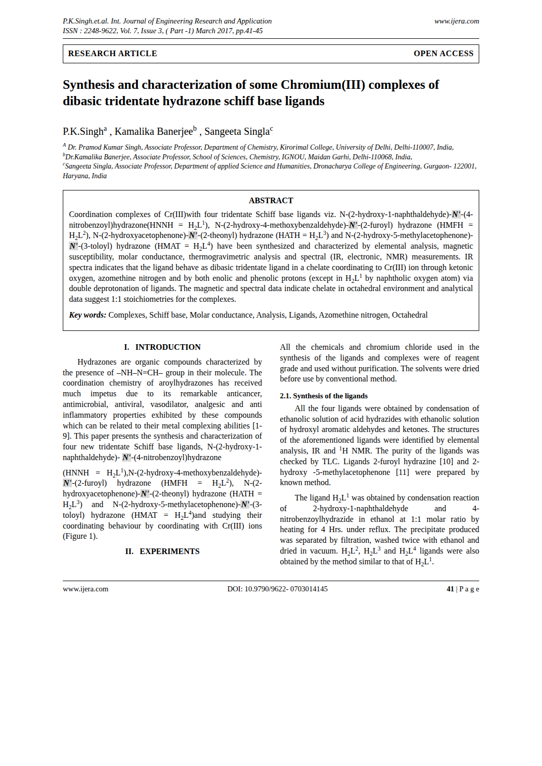P.K.Singh.et.al. Int. Journal of Engineering Research and Application
ISSN : 2248-9622, Vol. 7, Issue 3, ( Part -1) March 2017, pp.41-45
www.ijera.com
RESEARCH ARTICLE
OPEN ACCESS
Synthesis and characterization of some Chromium(III) complexes of dibasic tridentate hydrazone schiff base ligands
P.K.Singha , Kamalika Banerjeeb , Sangeeta Singlac
A Dr. Pramod Kumar Singh, Associate Professor, Department of Chemistry, Kirorimal College, University of Delhi, Delhi-110007, India,
bDr.Kamalika Banerjee, Associate Professor, School of Sciences, Chemistry, IGNOU, Maidan Garhi, Delhi-110068, India,
cSangeeta Singla, Associate Professor, Department of applied Science and Humanities, Dronacharya College of Engineering, Gurgaon- 122001, Haryana, India
ABSTRACT
Coordination complexes of Cr(III)with four tridentate Schiff base ligands viz. N-(2-hydroxy-1-naphthaldehyde)-N'-(4-nitrobenzoyl)hydrazone(HNNH = H2L1), N-(2-hydroxy-4-methoxybenzaldehyde)-N'-(2-furoyl) hydrazone (HMFH = H2L2), N-(2-hydroxyacetophenone)-N'-(2-theonyl) hydrazone (HATH = H2L3) and N-(2-hydroxy-5-methylacetophenone)-N'-(3-toloyl) hydrazone (HMAT = H2L4) have been synthesized and characterized by elemental analysis, magnetic susceptibility, molar conductance, thermogravimetric analysis and spectral (IR, electronic, NMR) measurements. IR spectra indicates that the ligand behave as dibasic tridentate ligand in a chelate coordinating to Cr(III) ion through ketonic oxygen, azomethine nitrogen and by both enolic and phenolic protons (except in H2L1 by naphtholic oxygen atom) via double deprotonation of ligands. The magnetic and spectral data indicate chelate in octahedral environment and analytical data suggest 1:1 stoichiometries for the complexes.
Key words: Complexes, Schiff base, Molar conductance, Analysis, Ligands, Azomethine nitrogen, Octahedral
I. INTRODUCTION
Hydrazones are organic compounds characterized by the presence of –NH–N=CH– group in their molecule. The coordination chemistry of aroylhydrazones has received much impetus due to its remarkable anticancer, antimicrobial, antiviral, vasodilator, analgesic and anti inflammatory properties exhibited by these compounds which can be related to their metal complexing abilities [1-9]. This paper presents the synthesis and characterization of four new tridentate Schiff base ligands, N-(2-hydroxy-1-naphthaldehyde)- N'-(4-nitrobenzoyl)hydrazone
(HNNH = H2L1),N-(2-hydroxy-4-methoxybenzaldehyde)-N'-(2-furoyl) hydrazone (HMFH = H2L2), N-(2-hydroxyacetophenone)-N'-(2-theonyl) hydrazone (HATH = H2L3) and N-(2-hydroxy-5-methylacetophenone)-N'-(3-toloyl) hydrazone (HMAT = H2L4)and studying their coordinating behaviour by coordinating with Cr(III) ions (Figure 1).
II. EXPERIMENTS
All the chemicals and chromium chloride used in the synthesis of the ligands and complexes were of reagent grade and used without purification. The solvents were dried before use by conventional method.
2.1. Synthesis of the ligands
All the four ligands were obtained by condensation of ethanolic solution of acid hydrazides with ethanolic solution of hydroxyl aromatic aldehydes and ketones. The structures of the aforementioned ligands were identified by elemental analysis, IR and 1H NMR. The purity of the ligands was checked by TLC. Ligands 2-furoyl hydrazine [10] and 2-hydroxy -5-methylacetophenone [11] were prepared by known method.
The ligand H2L1 was obtained by condensation reaction of 2-hydroxy-1-naphthaldehyde and 4-nitrobenzoylhydrazide in ethanol at 1:1 molar ratio by heating for 4 Hrs. under reflux. The precipitate produced was separated by filtration, washed twice with ethanol and dried in vacuum. H2L2, H2L3 and H2L4 ligands were also obtained by the method similar to that of H2L1.
www.ijera.com DOI: 10.9790/9622- 0703014145 41 | P a g e